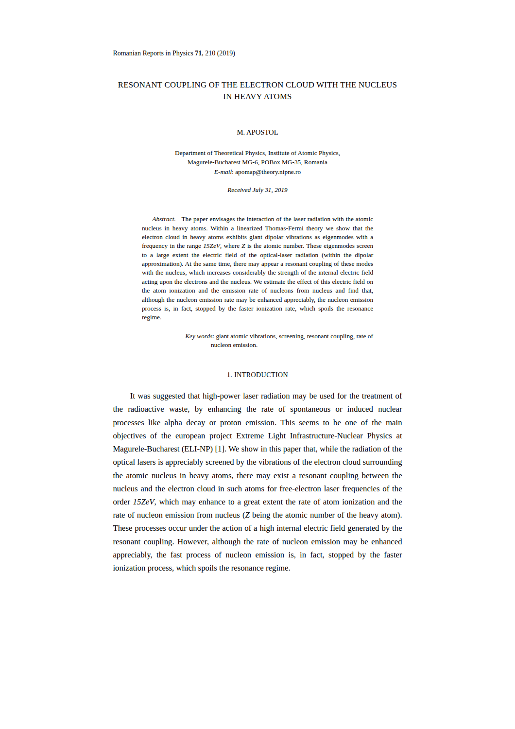Romanian Reports in Physics 71, 210 (2019)
RESONANT COUPLING OF THE ELECTRON CLOUD WITH THE NUCLEUS
IN HEAVY ATOMS
M. APOSTOL
Department of Theoretical Physics, Institute of Atomic Physics,
Magurele-Bucharest MG-6, POBox MG-35, Romania
E-mail: apomap@theory.nipne.ro
Received July 31, 2019
Abstract. The paper envisages the interaction of the laser radiation with the atomic nucleus in heavy atoms. Within a linearized Thomas-Fermi theory we show that the electron cloud in heavy atoms exhibits giant dipolar vibrations as eigenmodes with a frequency in the range 15ZeV, where Z is the atomic number. These eigenmodes screen to a large extent the electric field of the optical-laser radiation (within the dipolar approximation). At the same time, there may appear a resonant coupling of these modes with the nucleus, which increases considerably the strength of the internal electric field acting upon the electrons and the nucleus. We estimate the effect of this electric field on the atom ionization and the emission rate of nucleons from nucleus and find that, although the nucleon emission rate may be enhanced appreciably, the nucleon emission process is, in fact, stopped by the faster ionization rate, which spoils the resonance regime.
Key words: giant atomic vibrations, screening, resonant coupling, rate of nucleon emission.
1. INTRODUCTION
It was suggested that high-power laser radiation may be used for the treatment of the radioactive waste, by enhancing the rate of spontaneous or induced nuclear processes like alpha decay or proton emission. This seems to be one of the main objectives of the european project Extreme Light Infrastructure-Nuclear Physics at Magurele-Bucharest (ELI-NP) [1]. We show in this paper that, while the radiation of the optical lasers is appreciably screened by the vibrations of the electron cloud surrounding the atomic nucleus in heavy atoms, there may exist a resonant coupling between the nucleus and the electron cloud in such atoms for free-electron laser frequencies of the order 15ZeV, which may enhance to a great extent the rate of atom ionization and the rate of nucleon emission from nucleus (Z being the atomic number of the heavy atom). These processes occur under the action of a high internal electric field generated by the resonant coupling. However, although the rate of nucleon emission may be enhanced appreciably, the fast process of nucleon emission is, in fact, stopped by the faster ionization process, which spoils the resonance regime.